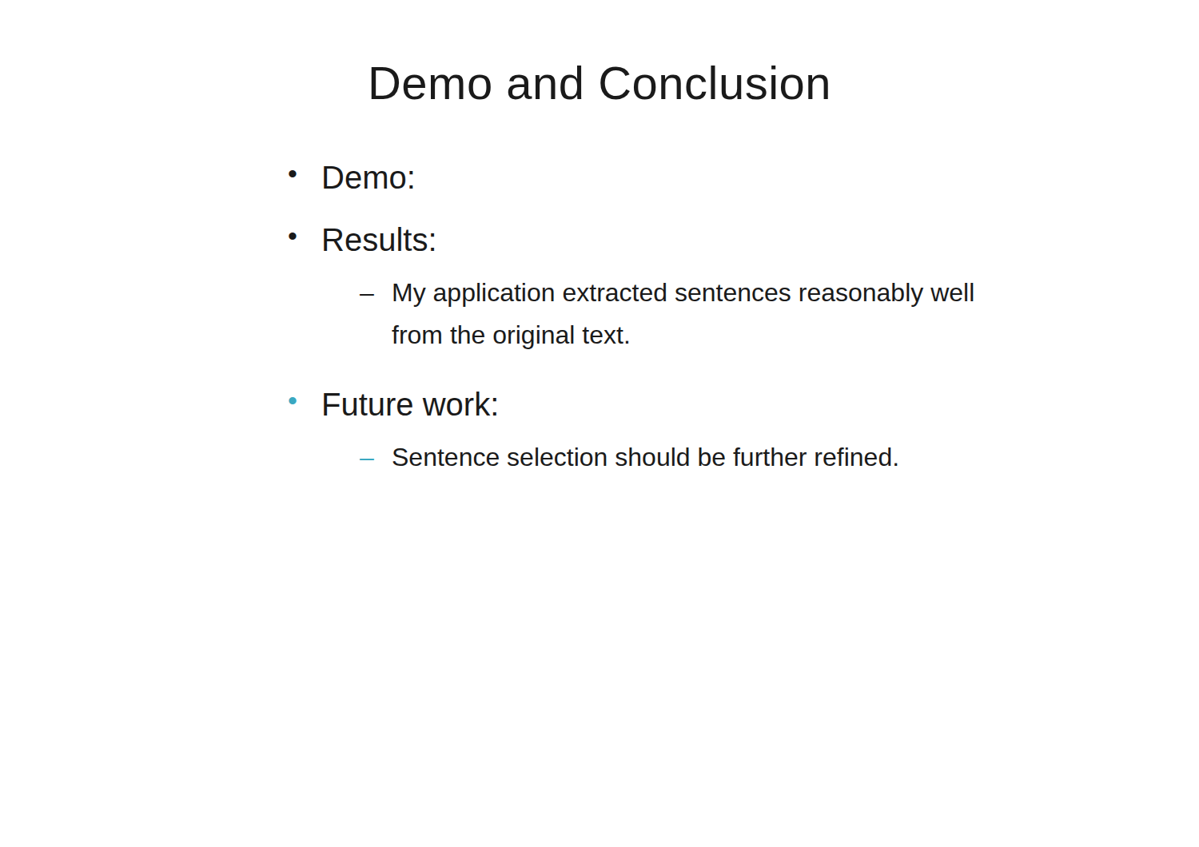Demo and Conclusion
Demo:
Results:
My application extracted sentences reasonably well from the original text.
Future work:
Sentence selection should be further refined.